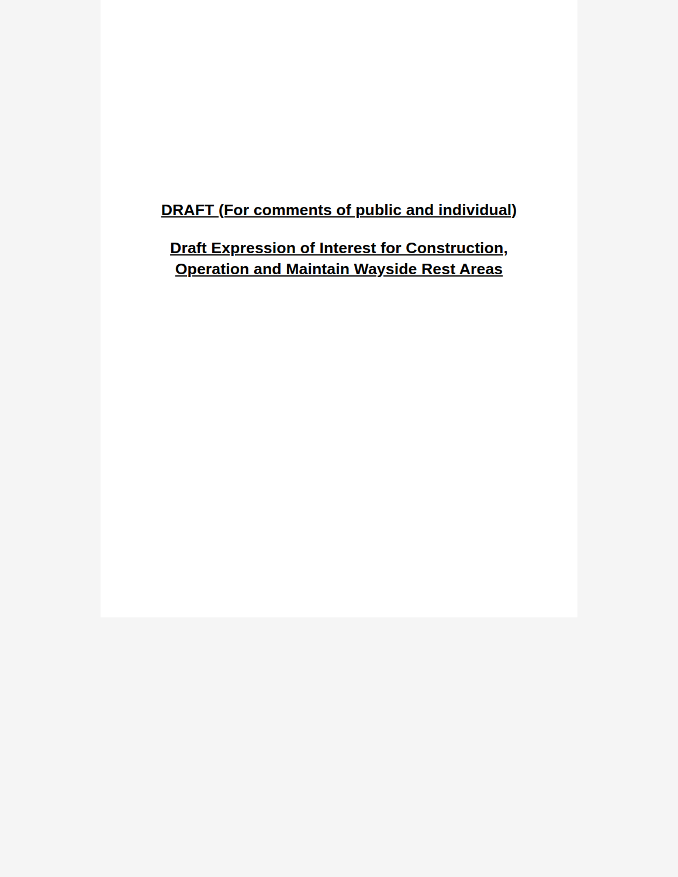DRAFT (For comments of public and individual)
Draft Expression of Interest for Construction, Operation and Maintain Wayside Rest Areas